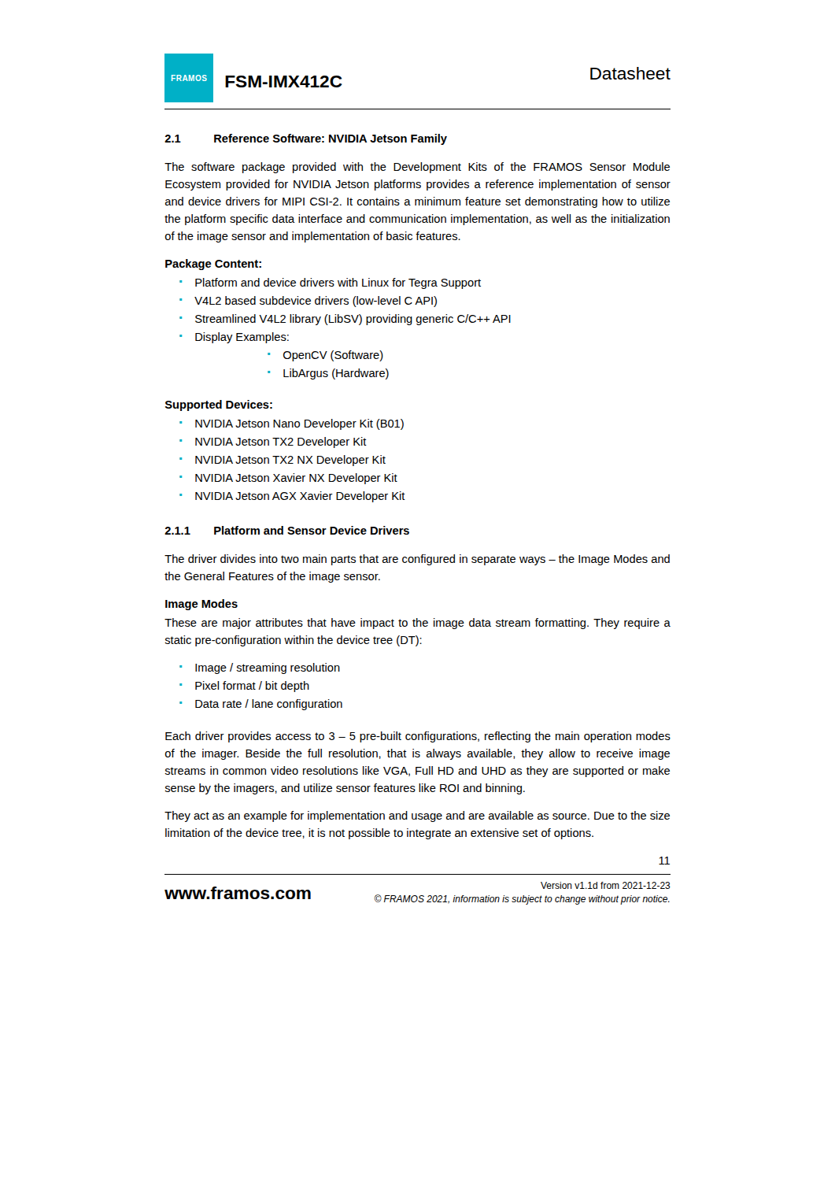FRAMOS
FSM-IMX412C
Datasheet
2.1 Reference Software: NVIDIA Jetson Family
The software package provided with the Development Kits of the FRAMOS Sensor Module Ecosystem provided for NVIDIA Jetson platforms provides a reference implementation of sensor and device drivers for MIPI CSI-2. It contains a minimum feature set demonstrating how to utilize the platform specific data interface and communication implementation, as well as the initialization of the image sensor and implementation of basic features.
Package Content:
Platform and device drivers with Linux for Tegra Support
V4L2 based subdevice drivers (low-level C API)
Streamlined V4L2 library (LibSV) providing generic C/C++ API
Display Examples:
OpenCV (Software)
LibArgus (Hardware)
Supported Devices:
NVIDIA Jetson Nano Developer Kit (B01)
NVIDIA Jetson TX2 Developer Kit
NVIDIA Jetson TX2 NX Developer Kit
NVIDIA Jetson Xavier NX Developer Kit
NVIDIA Jetson AGX Xavier Developer Kit
2.1.1 Platform and Sensor Device Drivers
The driver divides into two main parts that are configured in separate ways – the Image Modes and the General Features of the image sensor.
Image Modes
These are major attributes that have impact to the image data stream formatting. They require a static pre-configuration within the device tree (DT):
Image / streaming resolution
Pixel format / bit depth
Data rate / lane configuration
Each driver provides access to 3 – 5 pre-built configurations, reflecting the main operation modes of the imager. Beside the full resolution, that is always available, they allow to receive image streams in common video resolutions like VGA, Full HD and UHD as they are supported or make sense by the imagers, and utilize sensor features like ROI and binning.
They act as an example for implementation and usage and are available as source. Due to the size limitation of the device tree, it is not possible to integrate an extensive set of options.
11
www.framos.com
Version v1.1d from 2021-12-23
© FRAMOS 2021, information is subject to change without prior notice.